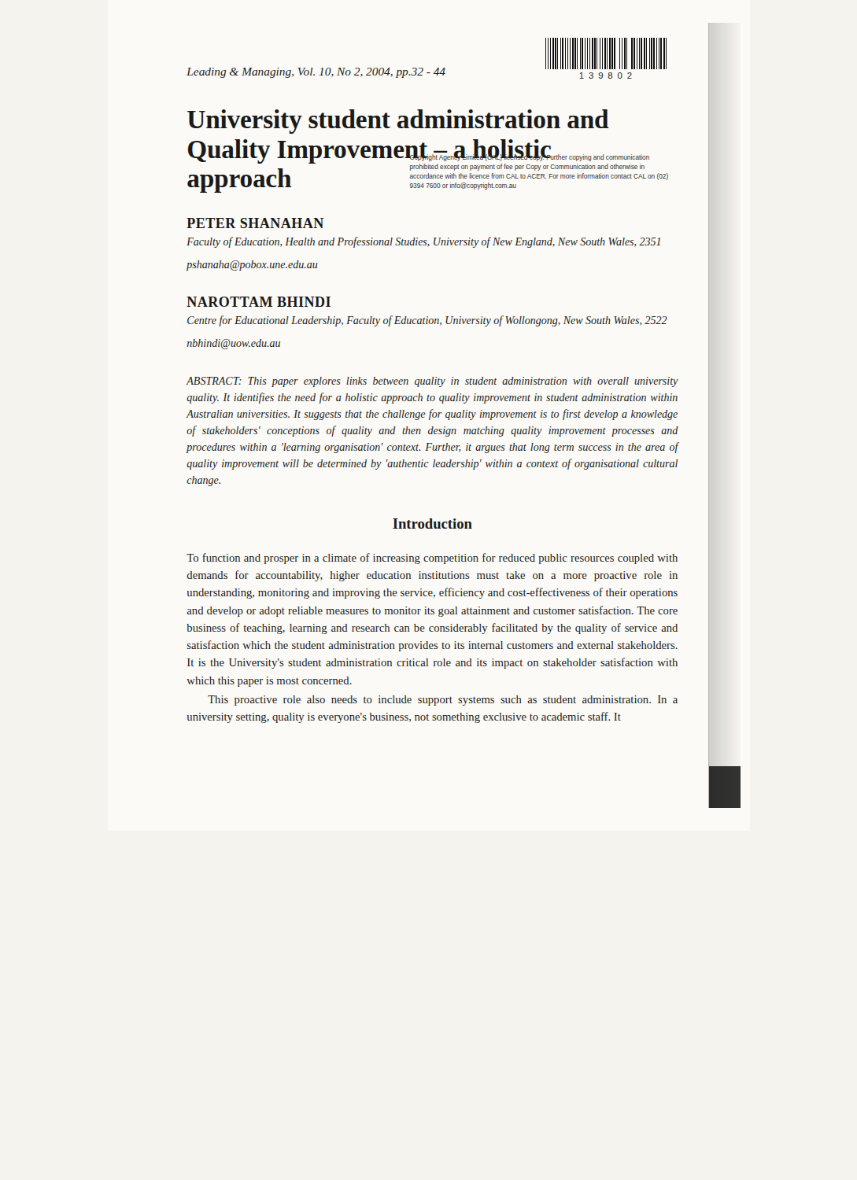Leading & Managing, Vol. 10, No 2, 2004, pp.32 - 44
1 3 9 8 0 2
University student administration and
Quality Improvement – a holistic
approach
Copyright Agency Limited (CAL) licensed copy. Further copying and communication prohibited except on payment of fee per Copy or Communication and otherwise in accordance with the licence from CAL to ACER. For more information contact CAL on (02) 9394 7600 or info@copyright.com.au
Peter Shanahan
Faculty of Education, Health and Professional Studies, University of New England, New South Wales, 2351
pshanaha@pobox.une.edu.au
Narottam Bhindi
Centre for Educational Leadership, Faculty of Education, University of Wollongong, New South Wales, 2522
nbhindi@uow.edu.au
ABSTRACT: This paper explores links between quality in student administration with overall university quality. It identifies the need for a holistic approach to quality improvement in student administration within Australian universities. It suggests that the challenge for quality improvement is to first develop a knowledge of stakeholders' conceptions of quality and then design matching quality improvement processes and procedures within a 'learning organisation' context. Further, it argues that long term success in the area of quality improvement will be determined by 'authentic leadership' within a context of organisational cultural change.
Introduction
To function and prosper in a climate of increasing competition for reduced public resources coupled with demands for accountability, higher education institutions must take on a more proactive role in understanding, monitoring and improving the service, efficiency and cost-effectiveness of their operations and develop or adopt reliable measures to monitor its goal attainment and customer satisfaction. The core business of teaching, learning and research can be considerably facilitated by the quality of service and satisfaction which the student administration provides to its internal customers and external stakeholders. It is the University's student administration critical role and its impact on stakeholder satisfaction with which this paper is most concerned.
This proactive role also needs to include support systems such as student administration. In a university setting, quality is everyone's business, not something exclusive to academic staff. It